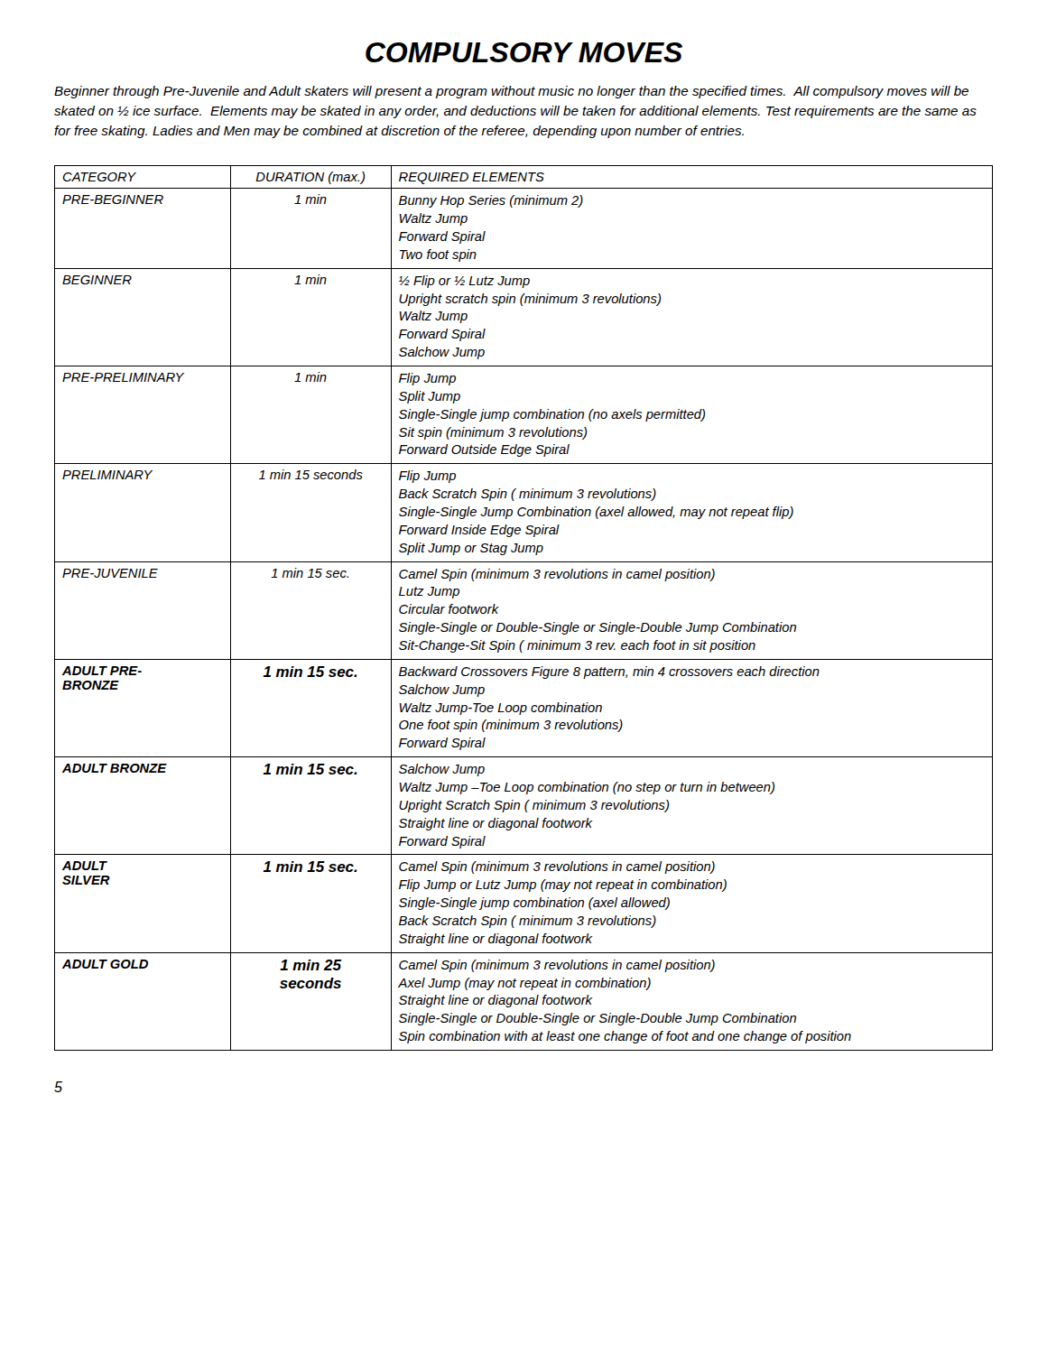COMPULSORY MOVES
Beginner through Pre-Juvenile and Adult skaters will present a program without music no longer than the specified times. All compulsory moves will be skated on ½ ice surface. Elements may be skated in any order, and deductions will be taken for additional elements. Test requirements are the same as for free skating. Ladies and Men may be combined at discretion of the referee, depending upon number of entries.
| CATEGORY | DURATION (max.) | REQUIRED ELEMENTS |
| --- | --- | --- |
| PRE-BEGINNER | 1 min | Bunny Hop Series (minimum 2) Waltz Jump Forward Spiral Two foot spin |
| BEGINNER | 1 min | ½ Flip or ½ Lutz Jump Upright scratch spin (minimum 3 revolutions) Waltz Jump Forward Spiral Salchow Jump |
| PRE-PRELIMINARY | 1 min | Flip Jump Split Jump Single-Single jump combination (no axels permitted) Sit spin (minimum 3 revolutions) Forward Outside Edge Spiral |
| PRELIMINARY | 1 min 15 seconds | Flip Jump Back Scratch Spin ( minimum 3 revolutions) Single-Single Jump Combination (axel allowed, may not repeat flip) Forward Inside Edge Spiral Split Jump or Stag Jump |
| PRE-JUVENILE | 1 min 15 sec. | Camel Spin (minimum 3 revolutions in camel position) Lutz Jump Circular footwork Single-Single or Double-Single or Single-Double Jump Combination Sit-Change-Sit Spin ( minimum 3 rev. each foot in sit position |
| ADULT PRE- BRONZE | 1 min 15 sec. | Backward Crossovers Figure 8 pattern, min 4 crossovers each direction Salchow Jump Waltz Jump-Toe Loop combination One foot spin (minimum 3 revolutions) Forward Spiral |
| ADULT BRONZE | 1 min 15 sec. | Salchow Jump Waltz Jump –Toe Loop combination (no step or turn in between) Upright Scratch Spin ( minimum 3 revolutions) Straight line or diagonal footwork Forward Spiral |
| ADULT SILVER | 1 min 15 sec. | Camel Spin (minimum 3 revolutions in camel position) Flip Jump or Lutz Jump (may not repeat in combination) Single-Single jump combination (axel allowed) Back Scratch Spin ( minimum 3 revolutions) Straight line or diagonal footwork |
| ADULT GOLD | 1 min 25 seconds | Camel Spin (minimum 3 revolutions in camel position) Axel Jump (may not repeat in combination) Straight line or diagonal footwork Single-Single or Double-Single or Single-Double Jump Combination Spin combination with at least one change of foot and one change of position |
5